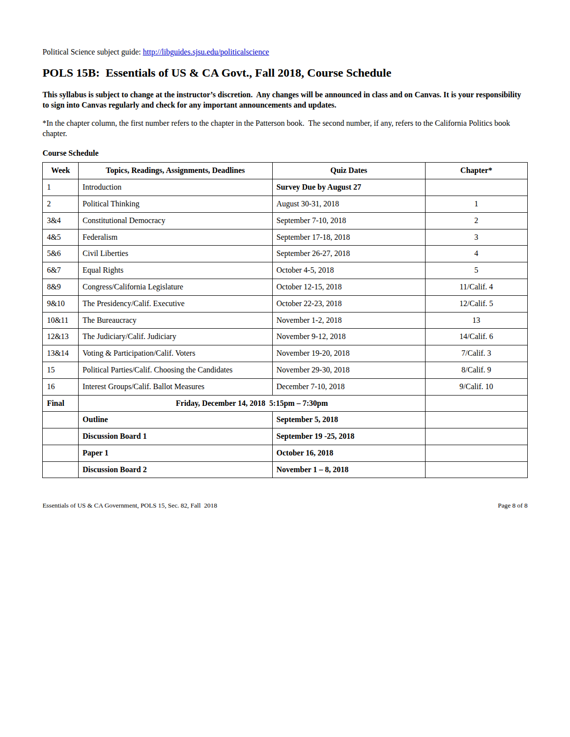Political Science subject guide: http://libguides.sjsu.edu/politicalscience
POLS 15B: Essentials of US & CA Govt., Fall 2018, Course Schedule
This syllabus is subject to change at the instructor’s discretion. Any changes will be announced in class and on Canvas. It is your responsibility to sign into Canvas regularly and check for any important announcements and updates.
*In the chapter column, the first number refers to the chapter in the Patterson book. The second number, if any, refers to the California Politics book chapter.
Course Schedule
| Week | Topics, Readings, Assignments, Deadlines | Quiz Dates | Chapter* |
| --- | --- | --- | --- |
| 1 | Introduction | Survey Due by August 27 | |
| 2 | Political Thinking | August 30-31, 2018 | 1 |
| 3&4 | Constitutional Democracy | September 7-10, 2018 | 2 |
| 4&5 | Federalism | September 17-18, 2018 | 3 |
| 5&6 | Civil Liberties | September 26-27, 2018 | 4 |
| 6&7 | Equal Rights | October 4-5, 2018 | 5 |
| 8&9 | Congress/California Legislature | October 12-15, 2018 | 11/Calif. 4 |
| 9&10 | The Presidency/Calif. Executive | October 22-23, 2018 | 12/Calif. 5 |
| 10&11 | The Bureaucracy | November 1-2, 2018 | 13 |
| 12&13 | The Judiciary/Calif. Judiciary | November 9-12, 2018 | 14/Calif. 6 |
| 13&14 | Voting & Participation/Calif. Voters | November 19-20, 2018 | 7/Calif. 3 |
| 15 | Political Parties/Calif. Choosing the Candidates | November 29-30, 2018 | 8/Calif. 9 |
| 16 | Interest Groups/Calif. Ballot Measures | December 7-10, 2018 | 9/Calif. 10 |
| Final | Friday, December 14, 2018 5:15pm – 7:30pm | |
| | Outline | September 5, 2018 | |
| | Discussion Board 1 | September 19 -25, 2018 | |
| | Paper 1 | October 16, 2018 | |
| | Discussion Board 2 | November 1 – 8, 2018 | |
Essentials of US & CA Government, POLS 15, Sec. 82, Fall 2018 Page 8 of 8